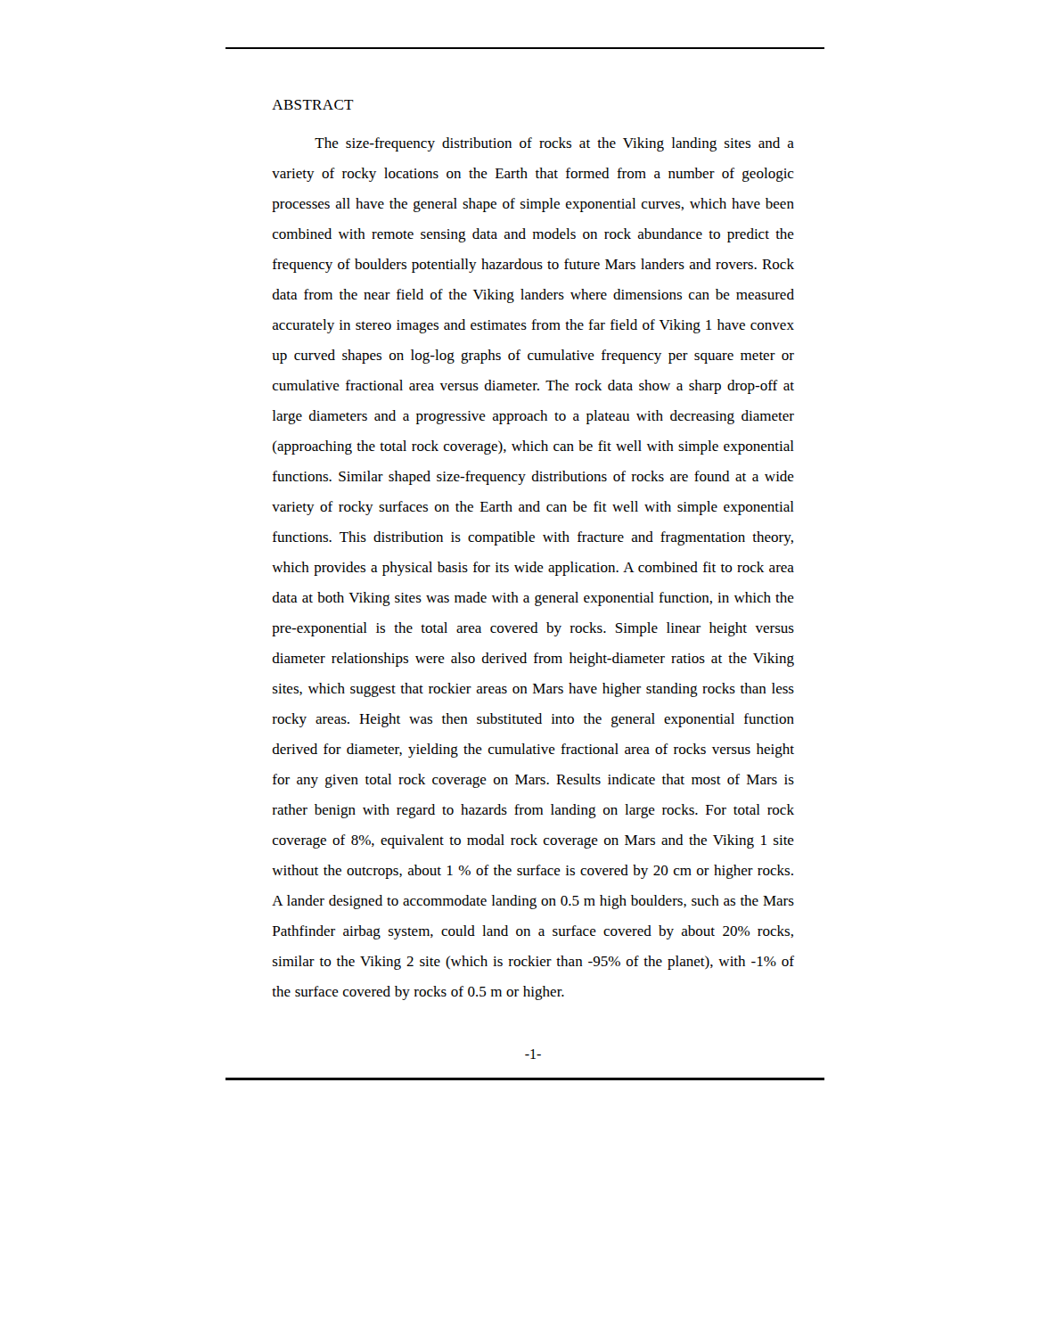ABSTRACT
The size-frequency distribution of rocks at the Viking landing sites and a variety of rocky locations on the Earth that formed from a number of geologic processes all have the general shape of simple exponential curves, which have been combined with remote sensing data and models on rock abundance to predict the frequency of boulders potentially hazardous to future Mars landers and rovers. Rock data from the near field of the Viking landers where dimensions can be measured accurately in stereo images and estimates from the far field of Viking 1 have convex up curved shapes on log-log graphs of cumulative frequency per square meter or cumulative fractional area versus diameter. The rock data show a sharp drop-off at large diameters and a progressive approach to a plateau with decreasing diameter (approaching the total rock coverage), which can be fit well with simple exponential functions. Similar shaped size-frequency distributions of rocks are found at a wide variety of rocky surfaces on the Earth and can be fit well with simple exponential functions. This distribution is compatible with fracture and fragmentation theory, which provides a physical basis for its wide application. A combined fit to rock area data at both Viking sites was made with a general exponential function, in which the pre-exponential is the total area covered by rocks. Simple linear height versus diameter relationships were also derived from height-diameter ratios at the Viking sites, which suggest that rockier areas on Mars have higher standing rocks than less rocky areas. Height was then substituted into the general exponential function derived for diameter, yielding the cumulative fractional area of rocks versus height for any given total rock coverage on Mars. Results indicate that most of Mars is rather benign with regard to hazards from landing on large rocks. For total rock coverage of 8%, equivalent to modal rock coverage on Mars and the Viking 1 site without the outcrops, about 1 % of the surface is covered by 20 cm or higher rocks. A lander designed to accommodate landing on 0.5 m high boulders, such as the Mars Pathfinder airbag system, could land on a surface covered by about 20% rocks, similar to the Viking 2 site (which is rockier than -95% of the planet), with -1% of the surface covered by rocks of 0.5 m or higher.
-1-